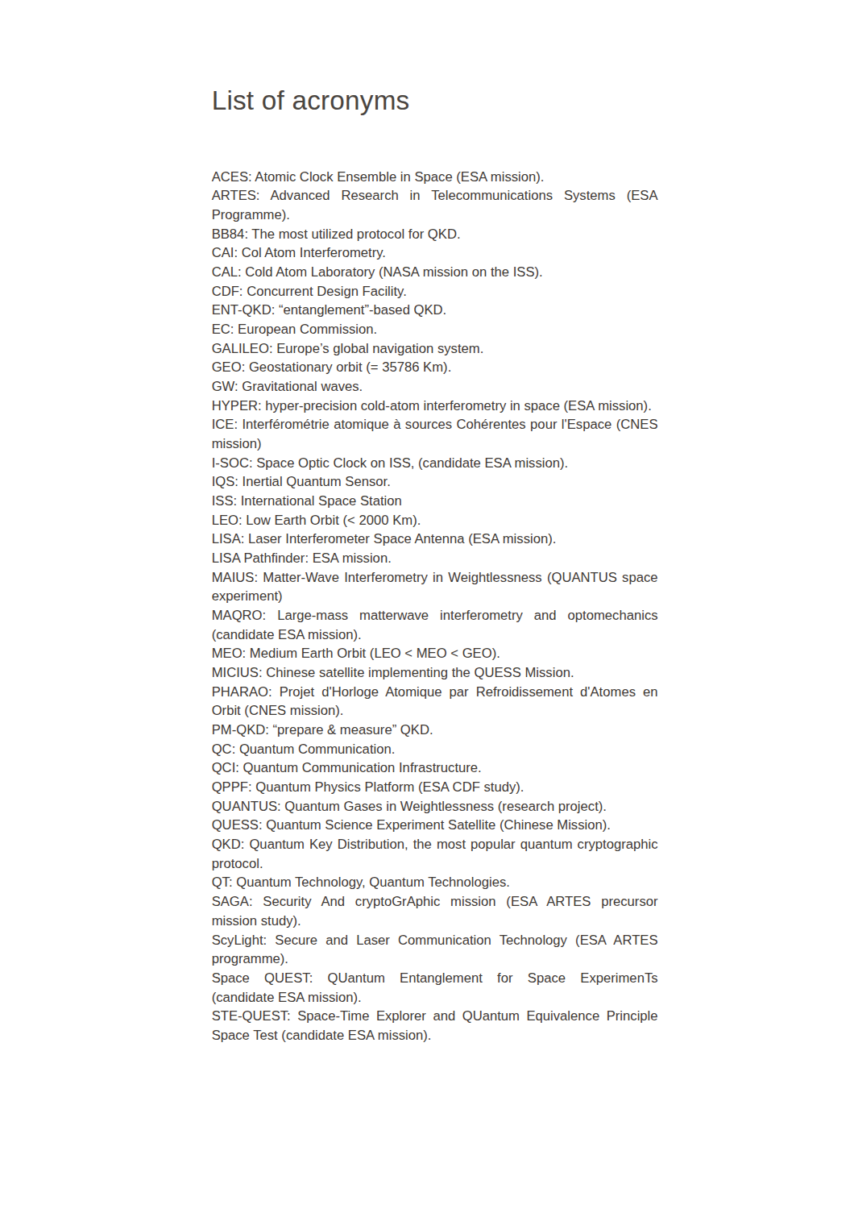List of acronyms
ACES: Atomic Clock Ensemble in Space (ESA mission).
ARTES: Advanced Research in Telecommunications Systems (ESA Programme).
BB84: The most utilized protocol for QKD.
CAI: Col Atom Interferometry.
CAL: Cold Atom Laboratory (NASA mission on the ISS).
CDF: Concurrent Design Facility.
ENT-QKD: “entanglement”-based QKD.
EC: European Commission.
GALILEO: Europe’s global navigation system.
GEO: Geostationary orbit (= 35786 Km).
GW: Gravitational waves.
HYPER: hyper-precision cold-atom interferometry in space (ESA mission).
ICE: Interférométrie atomique à sources Cohérentes pour l'Espace (CNES mission)
I-SOC: Space Optic Clock on ISS, (candidate ESA mission).
IQS: Inertial Quantum Sensor.
ISS: International Space Station
LEO: Low Earth Orbit (< 2000 Km).
LISA: Laser Interferometer Space Antenna (ESA mission).
LISA Pathfinder: ESA mission.
MAIUS: Matter-Wave Interferometry in Weightlessness (QUANTUS space experiment)
MAQRO: Large-mass matterwave interferometry and optomechanics (candidate ESA mission).
MEO: Medium Earth Orbit (LEO < MEO < GEO).
MICIUS: Chinese satellite implementing the QUESS Mission.
PHARAO: Projet d'Horloge Atomique par Refroidissement d'Atomes en Orbit (CNES mission).
PM-QKD: “prepare & measure” QKD.
QC: Quantum Communication.
QCI: Quantum Communication Infrastructure.
QPPF: Quantum Physics Platform (ESA CDF study).
QUANTUS: Quantum Gases in Weightlessness (research project).
QUESS: Quantum Science Experiment Satellite (Chinese Mission).
QKD: Quantum Key Distribution, the most popular quantum cryptographic protocol.
QT: Quantum Technology, Quantum Technologies.
SAGA: Security And cryptoGrAphic mission (ESA ARTES precursor mission study).
ScyLight: Secure and Laser Communication Technology (ESA ARTES programme).
Space QUEST: QUantum Entanglement for Space ExperimenTs (candidate ESA mission).
STE-QUEST: Space-Time Explorer and QUantum Equivalence Principle Space Test (candidate ESA mission).